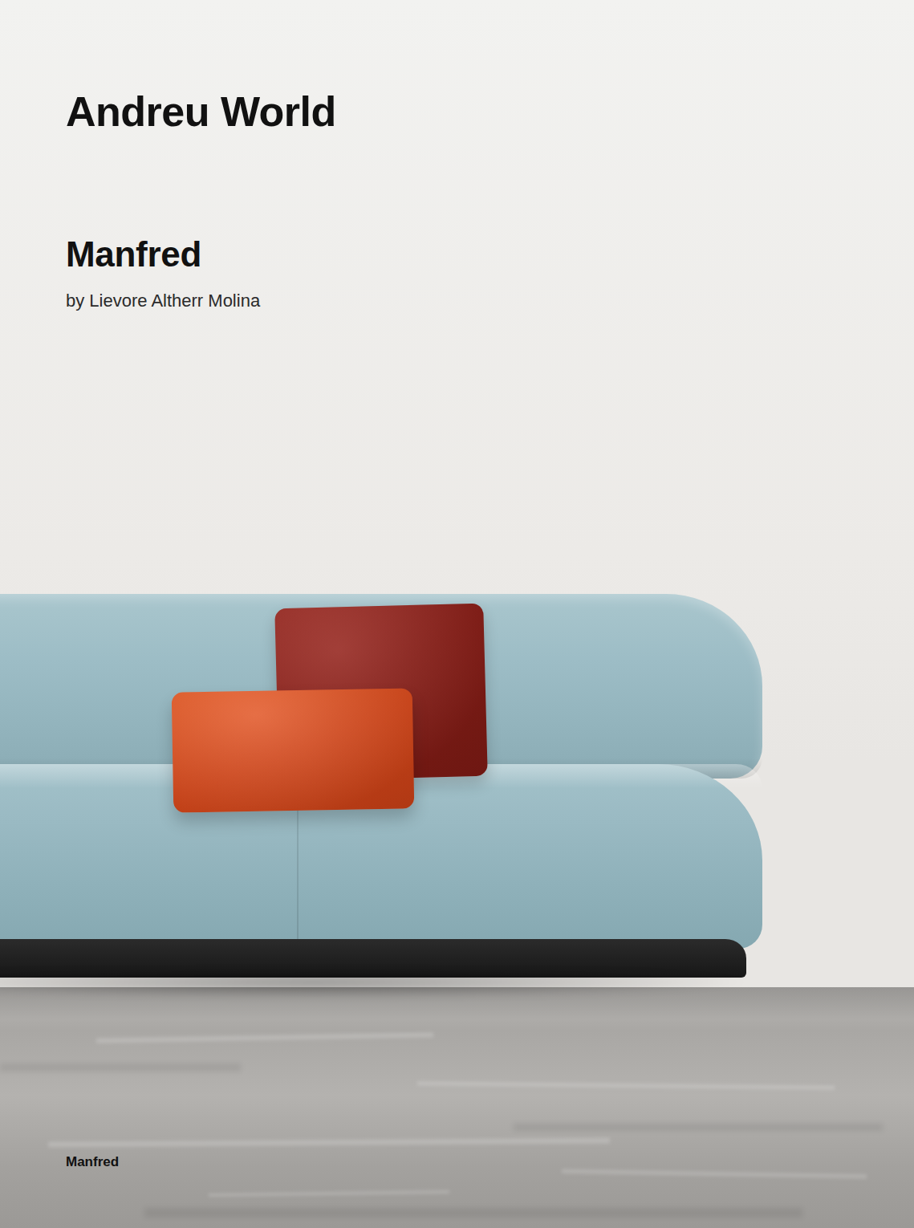Andreu World
Manfred
by Lievore Altherr Molina
Manfred